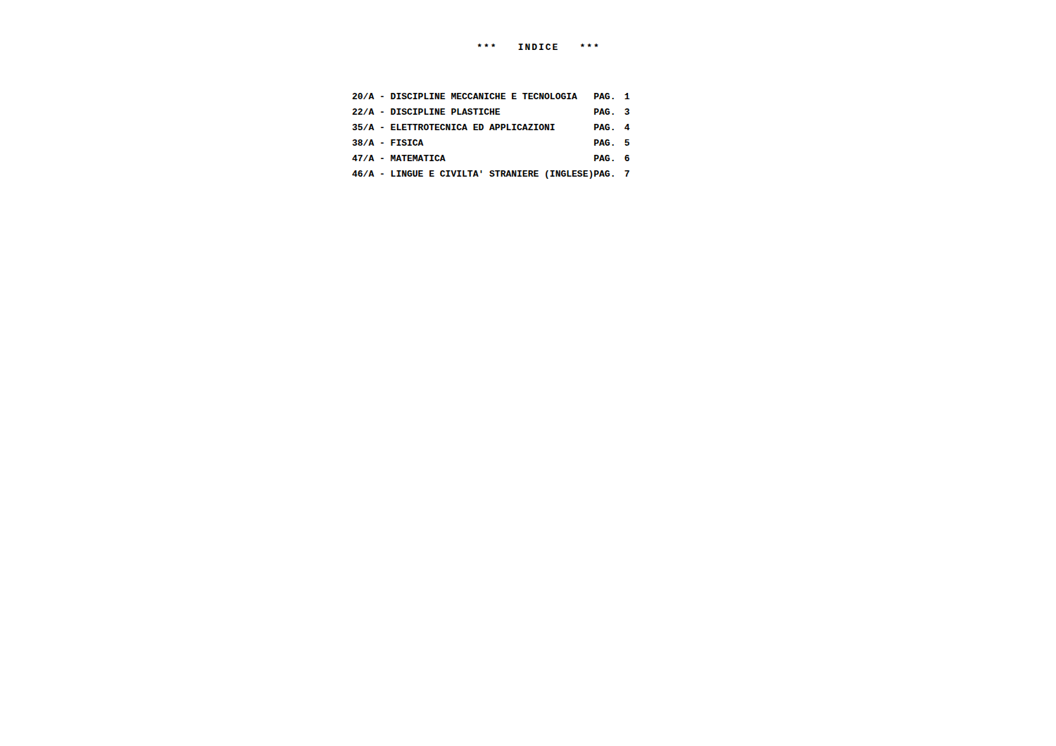*** INDICE ***
| 20/A - DISCIPLINE MECCANICHE E TECNOLOGIA | PAG. | 1 |
| 22/A - DISCIPLINE PLASTICHE | PAG. | 3 |
| 35/A - ELETTROTECNICA ED APPLICAZIONI | PAG. | 4 |
| 38/A - FISICA | PAG. | 5 |
| 47/A - MATEMATICA | PAG. | 6 |
| 46/A - LINGUE E CIVILTA' STRANIERE (INGLESE) | PAG. | 7 |